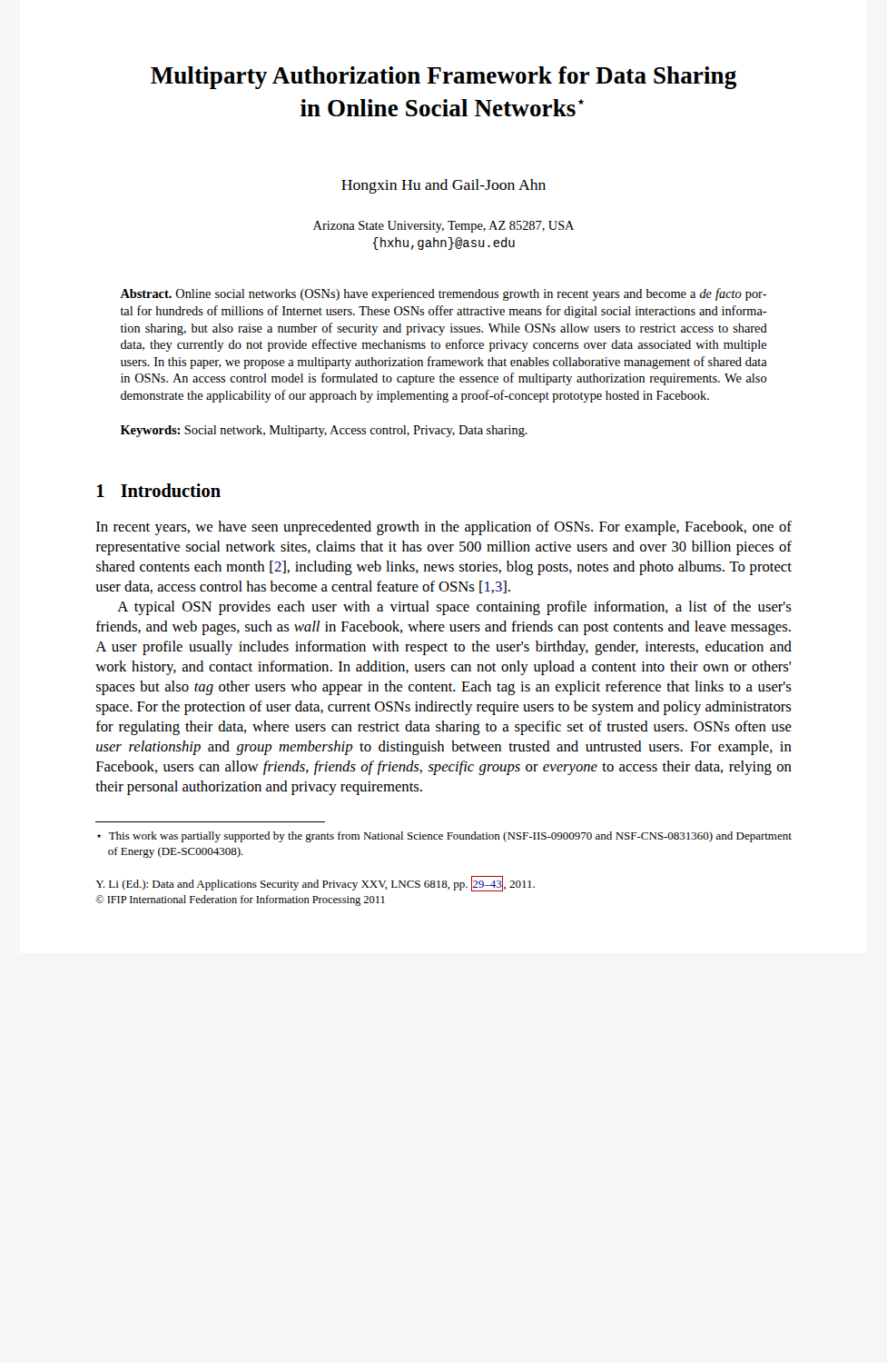Multiparty Authorization Framework for Data Sharing
in Online Social Networks⋆
Hongxin Hu and Gail-Joon Ahn
Arizona State University, Tempe, AZ 85287, USA
{hxhu,gahn}@asu.edu
Abstract. Online social networks (OSNs) have experienced tremendous growth in recent years and become a de facto portal for hundreds of millions of Internet users. These OSNs offer attractive means for digital social interactions and information sharing, but also raise a number of security and privacy issues. While OSNs allow users to restrict access to shared data, they currently do not provide effective mechanisms to enforce privacy concerns over data associated with multiple users. In this paper, we propose a multiparty authorization framework that enables collaborative management of shared data in OSNs. An access control model is formulated to capture the essence of multiparty authorization requirements. We also demonstrate the applicability of our approach by implementing a proof-of-concept prototype hosted in Facebook.
Keywords: Social network, Multiparty, Access control, Privacy, Data sharing.
1 Introduction
In recent years, we have seen unprecedented growth in the application of OSNs. For example, Facebook, one of representative social network sites, claims that it has over 500 million active users and over 30 billion pieces of shared contents each month [2], including web links, news stories, blog posts, notes and photo albums. To protect user data, access control has become a central feature of OSNs [1,3].
A typical OSN provides each user with a virtual space containing profile information, a list of the user's friends, and web pages, such as wall in Facebook, where users and friends can post contents and leave messages. A user profile usually includes information with respect to the user's birthday, gender, interests, education and work history, and contact information. In addition, users can not only upload a content into their own or others' spaces but also tag other users who appear in the content. Each tag is an explicit reference that links to a user's space. For the protection of user data, current OSNs indirectly require users to be system and policy administrators for regulating their data, where users can restrict data sharing to a specific set of trusted users. OSNs often use user relationship and group membership to distinguish between trusted and untrusted users. For example, in Facebook, users can allow friends, friends of friends, specific groups or everyone to access their data, relying on their personal authorization and privacy requirements.
⋆This work was partially supported by the grants from National Science Foundation (NSF-IIS-0900970 and NSF-CNS-0831360) and Department of Energy (DE-SC0004308).
Y. Li (Ed.): Data and Applications Security and Privacy XXV, LNCS 6818, pp. 29–43, 2011.
© IFIP International Federation for Information Processing 2011